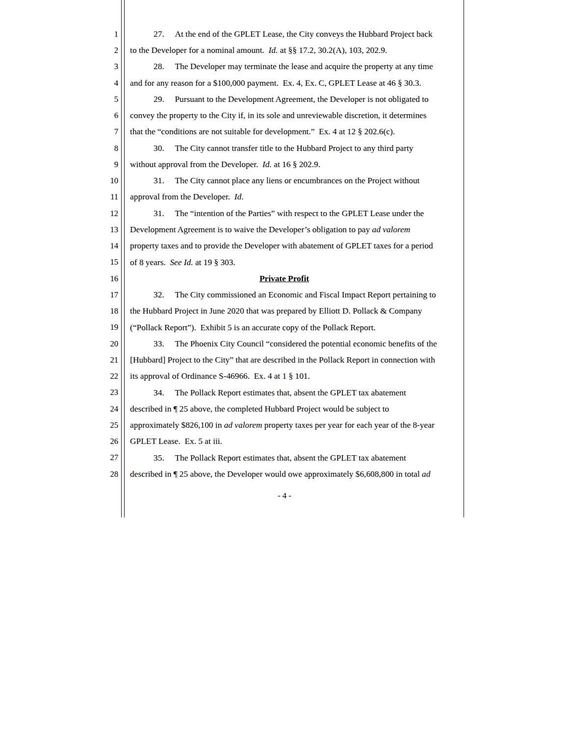1
2
3
4
5
6
7
8
9
10
11
12
13
14
15
16
17
18
19
20
21
22
23
24
25
26
27
28
27. At the end of the GPLET Lease, the City conveys the Hubbard Project back to the Developer for a nominal amount. Id. at §§ 17.2, 30.2(A), 103, 202.9.
28. The Developer may terminate the lease and acquire the property at any time and for any reason for a $100,000 payment. Ex. 4, Ex. C, GPLET Lease at 46 § 30.3.
29. Pursuant to the Development Agreement, the Developer is not obligated to convey the property to the City if, in its sole and unreviewable discretion, it determines that the “conditions are not suitable for development.” Ex. 4 at 12 § 202.6(c).
30. The City cannot transfer title to the Hubbard Project to any third party without approval from the Developer. Id. at 16 § 202.9.
31. The City cannot place any liens or encumbrances on the Project without approval from the Developer. Id.
31. The “intention of the Parties” with respect to the GPLET Lease under the Development Agreement is to waive the Developer’s obligation to pay ad valorem property taxes and to provide the Developer with abatement of GPLET taxes for a period of 8 years. See Id. at 19 § 303.
Private Profit
32. The City commissioned an Economic and Fiscal Impact Report pertaining to the Hubbard Project in June 2020 that was prepared by Elliott D. Pollack & Company (“Pollack Report”). Exhibit 5 is an accurate copy of the Pollack Report.
33. The Phoenix City Council “considered the potential economic benefits of the [Hubbard] Project to the City” that are described in the Pollack Report in connection with its approval of Ordinance S-46966. Ex. 4 at 1 § 101.
34. The Pollack Report estimates that, absent the GPLET tax abatement described in ¶ 25 above, the completed Hubbard Project would be subject to approximately $826,100 in ad valorem property taxes per year for each year of the 8-year GPLET Lease. Ex. 5 at iii.
35. The Pollack Report estimates that, absent the GPLET tax abatement described in ¶ 25 above, the Developer would owe approximately $6,608,800 in total ad
- 4 -